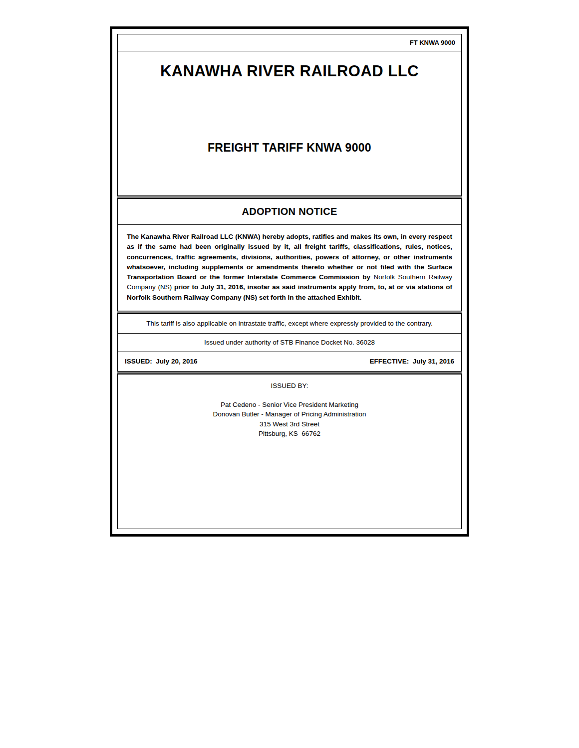FT KNWA 9000
KANAWHA RIVER RAILROAD LLC
FREIGHT TARIFF KNWA 9000
ADOPTION NOTICE
The Kanawha River Railroad LLC (KNWA) hereby adopts, ratifies and makes its own, in every respect as if the same had been originally issued by it, all freight tariffs, classifications, rules, notices, concurrences, traffic agreements, divisions, authorities, powers of attorney, or other instruments whatsoever, including supplements or amendments thereto whether or not filed with the Surface Transportation Board or the former Interstate Commerce Commission by Norfolk Southern Railway Company (NS) prior to July 31, 2016, insofar as said instruments apply from, to, at or via stations of Norfolk Southern Railway Company (NS) set forth in the attached Exhibit.
This tariff is also applicable on intrastate traffic, except where expressly provided to the contrary.
Issued under authority of STB Finance Docket No. 36028
ISSUED: July 20, 2016 EFFECTIVE: July 31, 2016
ISSUED BY:
Pat Cedeno - Senior Vice President Marketing
Donovan Butler - Manager of Pricing Administration
315 West 3rd Street
Pittsburg, KS 66762